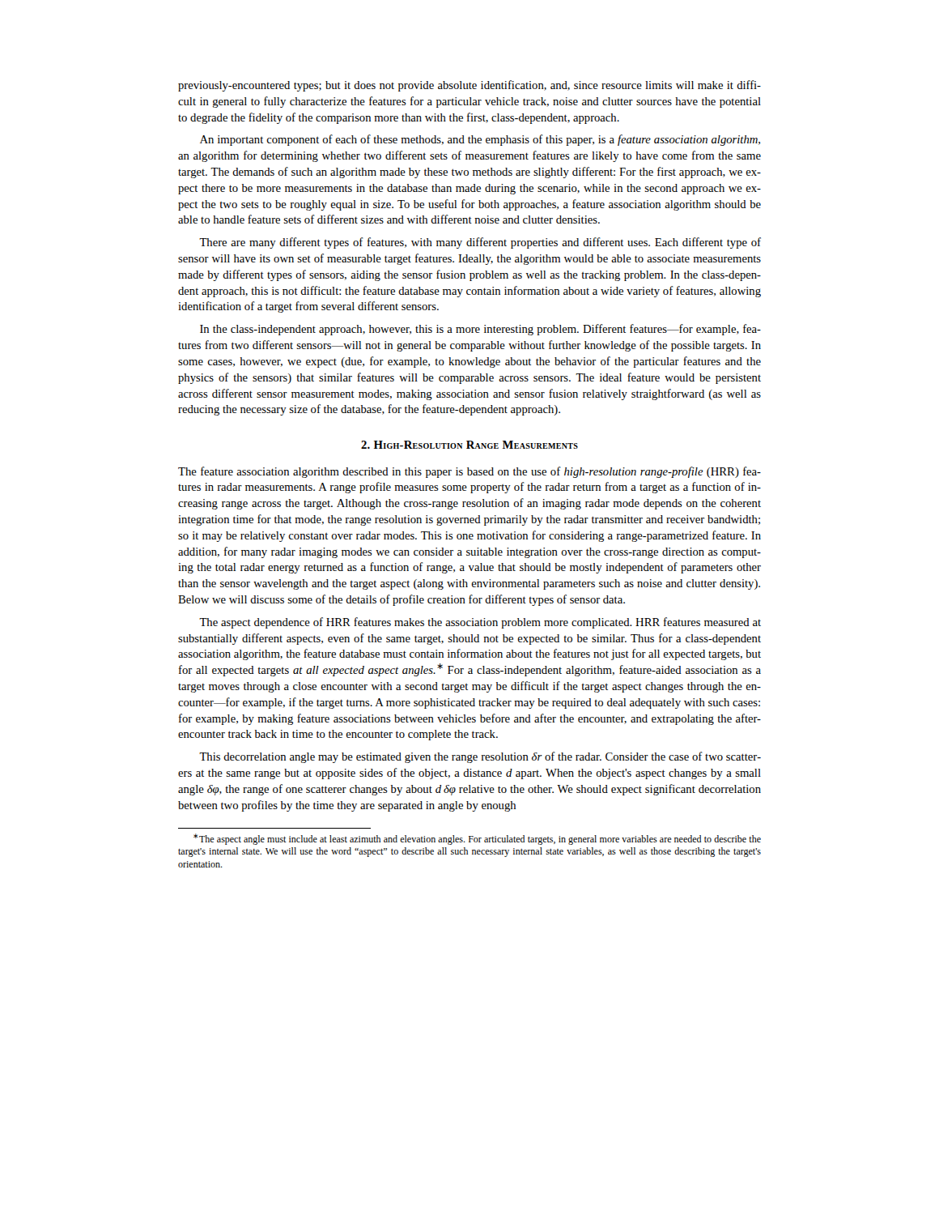previously-encountered types; but it does not provide absolute identification, and, since resource limits will make it difficult in general to fully characterize the features for a particular vehicle track, noise and clutter sources have the potential to degrade the fidelity of the comparison more than with the first, class-dependent, approach.
An important component of each of these methods, and the emphasis of this paper, is a feature association algorithm, an algorithm for determining whether two different sets of measurement features are likely to have come from the same target. The demands of such an algorithm made by these two methods are slightly different: For the first approach, we expect there to be more measurements in the database than made during the scenario, while in the second approach we expect the two sets to be roughly equal in size. To be useful for both approaches, a feature association algorithm should be able to handle feature sets of different sizes and with different noise and clutter densities.
There are many different types of features, with many different properties and different uses. Each different type of sensor will have its own set of measurable target features. Ideally, the algorithm would be able to associate measurements made by different types of sensors, aiding the sensor fusion problem as well as the tracking problem. In the class-dependent approach, this is not difficult: the feature database may contain information about a wide variety of features, allowing identification of a target from several different sensors.
In the class-independent approach, however, this is a more interesting problem. Different features—for example, features from two different sensors—will not in general be comparable without further knowledge of the possible targets. In some cases, however, we expect (due, for example, to knowledge about the behavior of the particular features and the physics of the sensors) that similar features will be comparable across sensors. The ideal feature would be persistent across different sensor measurement modes, making association and sensor fusion relatively straightforward (as well as reducing the necessary size of the database, for the feature-dependent approach).
2. High-Resolution Range Measurements
The feature association algorithm described in this paper is based on the use of high-resolution range-profile (HRR) features in radar measurements. A range profile measures some property of the radar return from a target as a function of increasing range across the target. Although the cross-range resolution of an imaging radar mode depends on the coherent integration time for that mode, the range resolution is governed primarily by the radar transmitter and receiver bandwidth; so it may be relatively constant over radar modes. This is one motivation for considering a range-parametrized feature. In addition, for many radar imaging modes we can consider a suitable integration over the cross-range direction as computing the total radar energy returned as a function of range, a value that should be mostly independent of parameters other than the sensor wavelength and the target aspect (along with environmental parameters such as noise and clutter density). Below we will discuss some of the details of profile creation for different types of sensor data.
The aspect dependence of HRR features makes the association problem more complicated. HRR features measured at substantially different aspects, even of the same target, should not be expected to be similar. Thus for a class-dependent association algorithm, the feature database must contain information about the features not just for all expected targets, but for all expected targets at all expected aspect angles.∗ For a class-independent algorithm, feature-aided association as a target moves through a close encounter with a second target may be difficult if the target aspect changes through the encounter—for example, if the target turns. A more sophisticated tracker may be required to deal adequately with such cases: for example, by making feature associations between vehicles before and after the encounter, and extrapolating the after-encounter track back in time to the encounter to complete the track.
This decorrelation angle may be estimated given the range resolution δr of the radar. Consider the case of two scatterers at the same range but at opposite sides of the object, a distance d apart. When the object's aspect changes by a small angle δφ, the range of one scatterer changes by about d δφ relative to the other. We should expect significant decorrelation between two profiles by the time they are separated in angle by enough
∗The aspect angle must include at least azimuth and elevation angles. For articulated targets, in general more variables are needed to describe the target's internal state. We will use the word “aspect” to describe all such necessary internal state variables, as well as those describing the target's orientation.